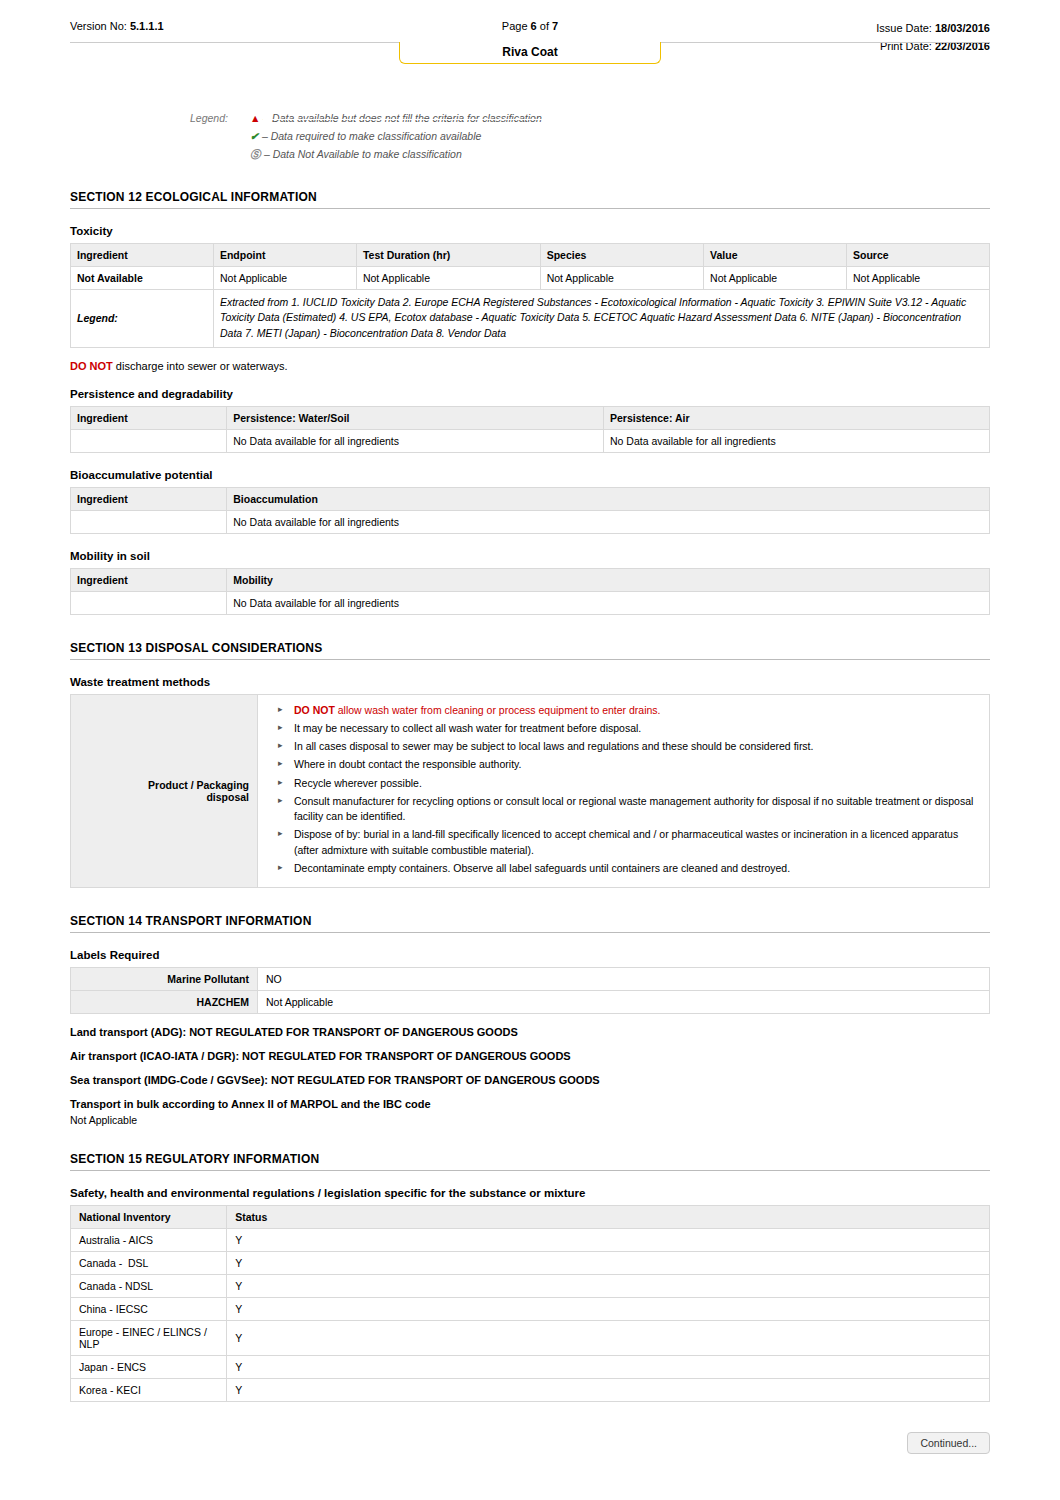Version No: 5.1.1.1
Page 6 of 7
Issue Date: 18/03/2016
Print Date: 22/03/2016
Riva Coat
Legend: ▲ – Data available but does not fill the criteria for classification
✔ – Data required to make classification available
Ⓢ – Data Not Available to make classification
SECTION 12 ECOLOGICAL INFORMATION
Toxicity
| Ingredient | Endpoint | Test Duration (hr) | Species | Value | Source |
| --- | --- | --- | --- | --- | --- |
| Not Available | Not Applicable | Not Applicable | Not Applicable | Not Applicable | Not Applicable |
| Legend: | Extracted from 1. IUCLID Toxicity Data 2. Europe ECHA Registered Substances - Ecotoxicological Information - Aquatic Toxicity 3. EPIWIN Suite V3.12 - Aquatic Toxicity Data (Estimated) 4. US EPA, Ecotox database - Aquatic Toxicity Data 5. ECETOC Aquatic Hazard Assessment Data 6. NITE (Japan) - Bioconcentration Data 7. METI (Japan) - Bioconcentration Data 8. Vendor Data |
DO NOT discharge into sewer or waterways.
Persistence and degradability
| Ingredient | Persistence: Water/Soil | Persistence: Air |
| --- | --- | --- |
| | No Data available for all ingredients | No Data available for all ingredients |
Bioaccumulative potential
| Ingredient | Bioaccumulation |
| --- | --- |
| | No Data available for all ingredients |
Mobility in soil
| Ingredient | Mobility |
| --- | --- |
| | No Data available for all ingredients |
SECTION 13 DISPOSAL CONSIDERATIONS
Waste treatment methods
| Product / Packaging disposal | DO NOT allow wash water from cleaning or process equipment to enter drains. It may be necessary to collect all wash water for treatment before disposal. In all cases disposal to sewer may be subject to local laws and regulations and these should be considered first. Where in doubt contact the responsible authority. Recycle wherever possible. Consult manufacturer for recycling options or consult local or regional waste management authority for disposal if no suitable treatment or disposal facility can be identified. Dispose of by: burial in a land-fill specifically licenced to accept chemical and / or pharmaceutical wastes or incineration in a licenced apparatus (after admixture with suitable combustible material). Decontaminate empty containers. Observe all label safeguards until containers are cleaned and destroyed. |
SECTION 14 TRANSPORT INFORMATION
Labels Required
| Marine Pollutant | NO |
| HAZCHEM | Not Applicable |
Land transport (ADG): NOT REGULATED FOR TRANSPORT OF DANGEROUS GOODS
Air transport (ICAO-IATA / DGR): NOT REGULATED FOR TRANSPORT OF DANGEROUS GOODS
Sea transport (IMDG-Code / GGVSee): NOT REGULATED FOR TRANSPORT OF DANGEROUS GOODS
Transport in bulk according to Annex II of MARPOL and the IBC code
Not Applicable
SECTION 15 REGULATORY INFORMATION
Safety, health and environmental regulations / legislation specific for the substance or mixture
| National Inventory | Status |
| --- | --- |
| Australia - AICS | Y |
| Canada - DSL | Y |
| Canada - NDSL | Y |
| China - IECSC | Y |
| Europe - EINEC / ELINCS / NLP | Y |
| Japan - ENCS | Y |
| Korea - KECI | Y |
Continued...